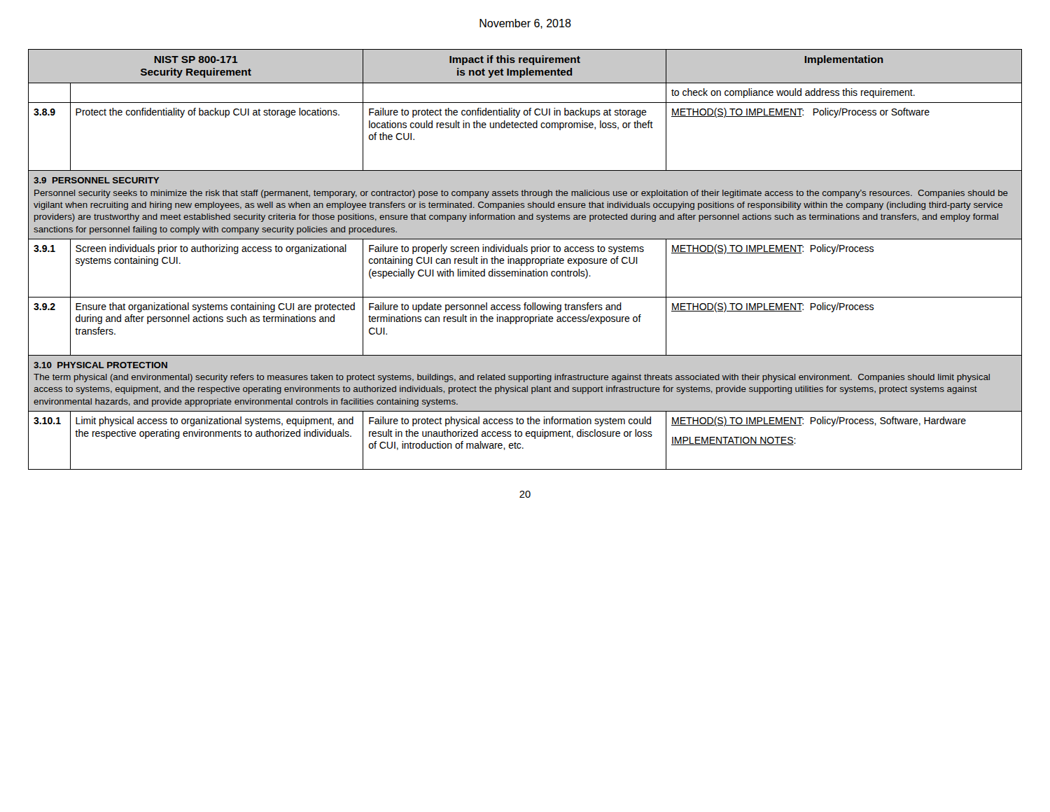November 6, 2018
| NIST SP 800-171 Security Requirement | Impact if this requirement is not yet Implemented | Implementation |
| --- | --- | --- |
| | | | to check on compliance would address this requirement. |
| 3.8.9 | Protect the confidentiality of backup CUI at storage locations. | Failure to protect the confidentiality of CUI in backups at storage locations could result in the undetected compromise, loss, or theft of the CUI. | METHOD(S) TO IMPLEMENT : Policy/Process or Software |
| 3.9 PERSONNEL SECURITY Personnel security seeks to minimize the risk that staff (permanent, temporary, or contractor) pose to company assets through the malicious use or exploitation of their legitimate access to the company’s resources. Companies should be vigilant when recruiting and hiring new employees, as well as when an employee transfers or is terminated. Companies should ensure that individuals occupying positions of responsibility within the company (including third-party service providers) are trustworthy and meet established security criteria for those positions, ensure that company information and systems are protected during and after personnel actions such as terminations and transfers, and employ formal sanctions for personnel failing to comply with company security policies and procedures. |
| 3.9.1 | Screen individuals prior to authorizing access to organizational systems containing CUI. | Failure to properly screen individuals prior to access to systems containing CUI can result in the inappropriate exposure of CUI (especially CUI with limited dissemination controls). | METHOD(S) TO IMPLEMENT : Policy/Process |
| 3.9.2 | Ensure that organizational systems containing CUI are protected during and after personnel actions such as terminations and transfers. | Failure to update personnel access following transfers and terminations can result in the inappropriate access/exposure of CUI. | METHOD(S) TO IMPLEMENT : Policy/Process |
| 3.10 PHYSICAL PROTECTION The term physical (and environmental) security refers to measures taken to protect systems, buildings, and related supporting infrastructure against threats associated with their physical environment. Companies should limit physical access to systems, equipment, and the respective operating environments to authorized individuals, protect the physical plant and support infrastructure for systems, provide supporting utilities for systems, protect systems against environmental hazards, and provide appropriate environmental controls in facilities containing systems. |
| 3.10.1 | Limit physical access to organizational systems, equipment, and the respective operating environments to authorized individuals. | Failure to protect physical access to the information system could result in the unauthorized access to equipment, disclosure or loss of CUI, introduction of malware, etc. | METHOD(S) TO IMPLEMENT : Policy/Process, Software, Hardware IMPLEMENTATION NOTES : |
20